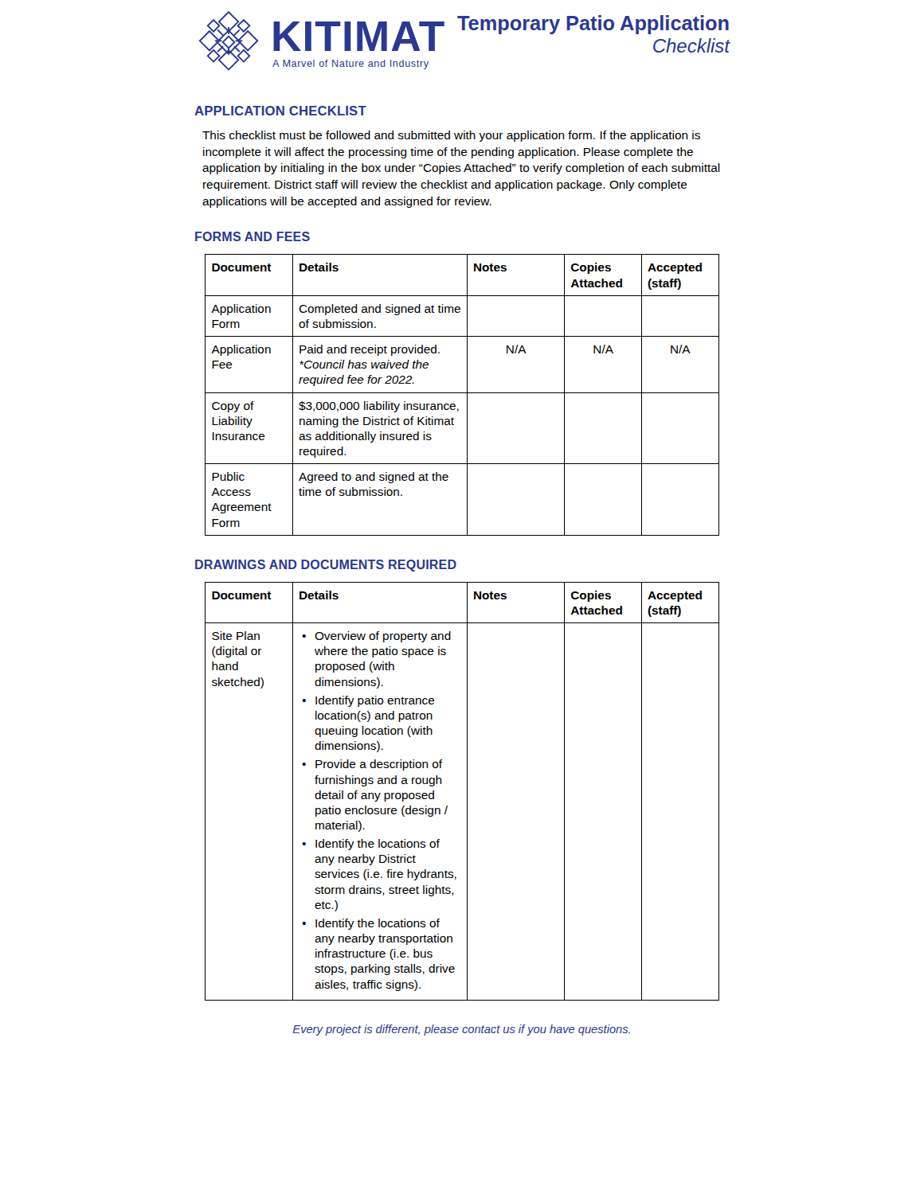KITIMAT A Marvel of Nature and Industry
Temporary Patio Application
Checklist
APPLICATION CHECKLIST
This checklist must be followed and submitted with your application form. If the application is incomplete it will affect the processing time of the pending application. Please complete the application by initialing in the box under “Copies Attached” to verify completion of each submittal requirement. District staff will review the checklist and application package. Only complete applications will be accepted and assigned for review.
FORMS AND FEES
| Document | Details | Notes | Copies Attached | Accepted (staff) |
| --- | --- | --- | --- | --- |
| Application Form | Completed and signed at time of submission. | | | |
| Application Fee | Paid and receipt provided. *Council has waived the required fee for 2022. | N/A | N/A | N/A |
| Copy of Liability Insurance | $3,000,000 liability insurance, naming the District of Kitimat as additionally insured is required. | | | |
| Public Access Agreement Form | Agreed to and signed at the time of submission. | | | |
DRAWINGS AND DOCUMENTS REQUIRED
| Document | Details | Notes | Copies Attached | Accepted (staff) |
| --- | --- | --- | --- | --- |
| Site Plan (digital or hand sketched) | Overview of property and where the patio space is proposed (with dimensions). Identify patio entrance location(s) and patron queuing location (with dimensions). Provide a description of furnishings and a rough detail of any proposed patio enclosure (design / material). Identify the locations of any nearby District services (i.e. fire hydrants, storm drains, street lights, etc.) Identify the locations of any nearby transportation infrastructure (i.e. bus stops, parking stalls, drive aisles, traffic signs). | | | |
Every project is different, please contact us if you have questions.